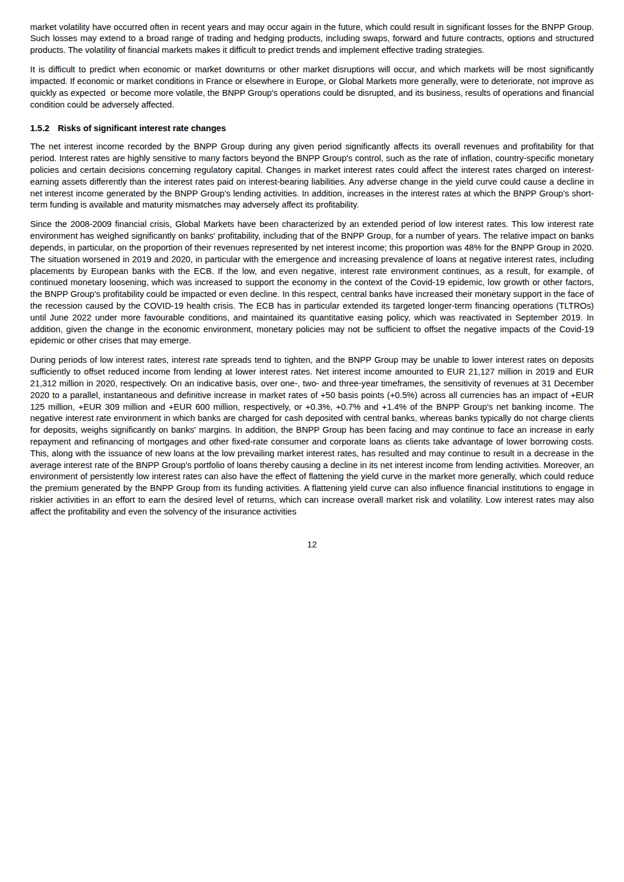market volatility have occurred often in recent years and may occur again in the future, which could result in significant losses for the BNPP Group. Such losses may extend to a broad range of trading and hedging products, including swaps, forward and future contracts, options and structured products. The volatility of financial markets makes it difficult to predict trends and implement effective trading strategies.
It is difficult to predict when economic or market downturns or other market disruptions will occur, and which markets will be most significantly impacted. If economic or market conditions in France or elsewhere in Europe, or Global Markets more generally, were to deteriorate, not improve as quickly as expected or become more volatile, the BNPP Group's operations could be disrupted, and its business, results of operations and financial condition could be adversely affected.
1.5.2 Risks of significant interest rate changes
The net interest income recorded by the BNPP Group during any given period significantly affects its overall revenues and profitability for that period. Interest rates are highly sensitive to many factors beyond the BNPP Group's control, such as the rate of inflation, country-specific monetary policies and certain decisions concerning regulatory capital. Changes in market interest rates could affect the interest rates charged on interest-earning assets differently than the interest rates paid on interest-bearing liabilities. Any adverse change in the yield curve could cause a decline in net interest income generated by the BNPP Group's lending activities. In addition, increases in the interest rates at which the BNPP Group's short-term funding is available and maturity mismatches may adversely affect its profitability.
Since the 2008-2009 financial crisis, Global Markets have been characterized by an extended period of low interest rates. This low interest rate environment has weighed significantly on banks' profitability, including that of the BNPP Group, for a number of years. The relative impact on banks depends, in particular, on the proportion of their revenues represented by net interest income; this proportion was 48% for the BNPP Group in 2020. The situation worsened in 2019 and 2020, in particular with the emergence and increasing prevalence of loans at negative interest rates, including placements by European banks with the ECB. If the low, and even negative, interest rate environment continues, as a result, for example, of continued monetary loosening, which was increased to support the economy in the context of the Covid-19 epidemic, low growth or other factors, the BNPP Group's profitability could be impacted or even decline. In this respect, central banks have increased their monetary support in the face of the recession caused by the COVID-19 health crisis. The ECB has in particular extended its targeted longer-term financing operations (TLTROs) until June 2022 under more favourable conditions, and maintained its quantitative easing policy, which was reactivated in September 2019. In addition, given the change in the economic environment, monetary policies may not be sufficient to offset the negative impacts of the Covid-19 epidemic or other crises that may emerge.
During periods of low interest rates, interest rate spreads tend to tighten, and the BNPP Group may be unable to lower interest rates on deposits sufficiently to offset reduced income from lending at lower interest rates. Net interest income amounted to EUR 21,127 million in 2019 and EUR 21,312 million in 2020, respectively. On an indicative basis, over one-, two- and three-year timeframes, the sensitivity of revenues at 31 December 2020 to a parallel, instantaneous and definitive increase in market rates of +50 basis points (+0.5%) across all currencies has an impact of +EUR 125 million, +EUR 309 million and +EUR 600 million, respectively, or +0.3%, +0.7% and +1.4% of the BNPP Group's net banking income. The negative interest rate environment in which banks are charged for cash deposited with central banks, whereas banks typically do not charge clients for deposits, weighs significantly on banks' margins. In addition, the BNPP Group has been facing and may continue to face an increase in early repayment and refinancing of mortgages and other fixed-rate consumer and corporate loans as clients take advantage of lower borrowing costs. This, along with the issuance of new loans at the low prevailing market interest rates, has resulted and may continue to result in a decrease in the average interest rate of the BNPP Group's portfolio of loans thereby causing a decline in its net interest income from lending activities. Moreover, an environment of persistently low interest rates can also have the effect of flattening the yield curve in the market more generally, which could reduce the premium generated by the BNPP Group from its funding activities. A flattening yield curve can also influence financial institutions to engage in riskier activities in an effort to earn the desired level of returns, which can increase overall market risk and volatility. Low interest rates may also affect the profitability and even the solvency of the insurance activities
12